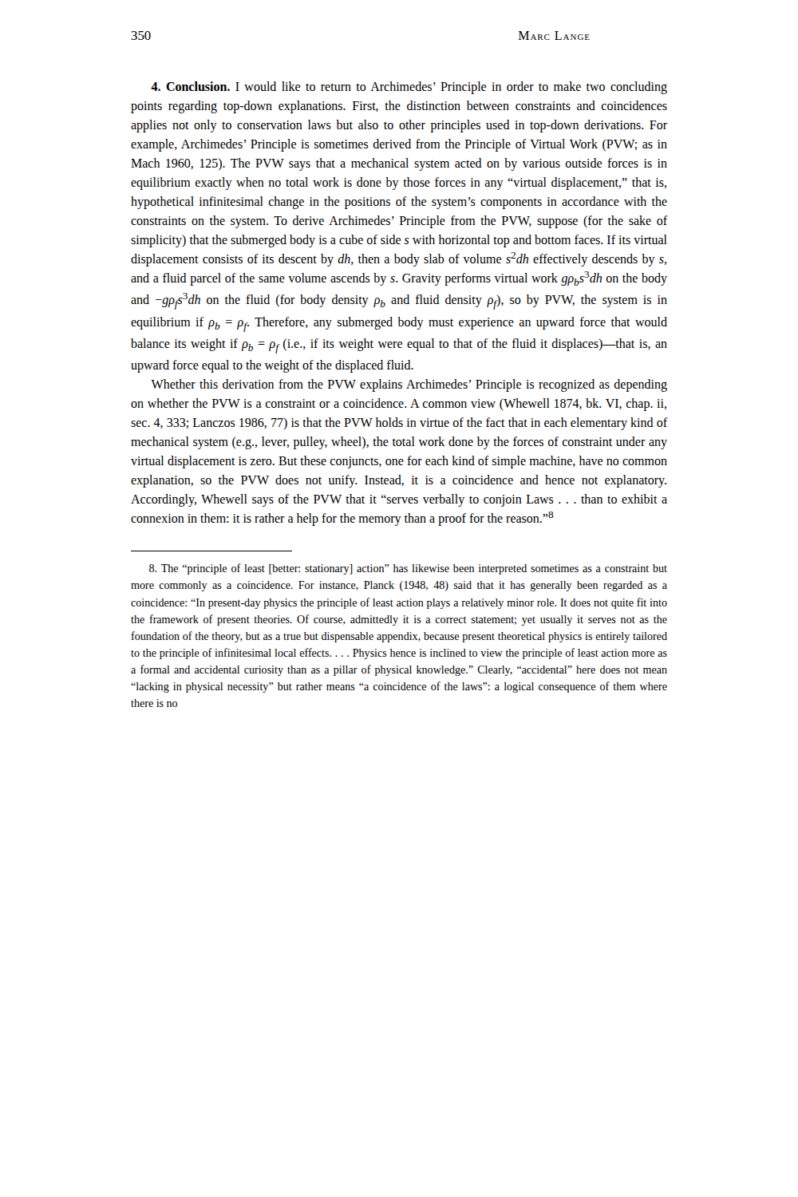350 Marc Lange
4. Conclusion. I would like to return to Archimedes’ Principle in order to make two concluding points regarding top-down explanations. First, the distinction between constraints and coincidences applies not only to conservation laws but also to other principles used in top-down derivations. For example, Archimedes’ Principle is sometimes derived from the Principle of Virtual Work (PVW; as in Mach 1960, 125). The PVW says that a mechanical system acted on by various outside forces is in equilibrium exactly when no total work is done by those forces in any “virtual displacement,” that is, hypothetical infinitesimal change in the positions of the system’s components in accordance with the constraints on the system. To derive Archimedes’ Principle from the PVW, suppose (for the sake of simplicity) that the submerged body is a cube of side s with horizontal top and bottom faces. If its virtual displacement consists of its descent by dh, then a body slab of volume s2dh effectively descends by s, and a fluid parcel of the same volume ascends by s. Gravity performs virtual work gρbs3dh on the body and −gρfs3dh on the fluid (for body density ρb and fluid density ρf), so by PVW, the system is in equilibrium if ρb = ρf. Therefore, any submerged body must experience an upward force that would balance its weight if ρb = ρf (i.e., if its weight were equal to that of the fluid it displaces)—that is, an upward force equal to the weight of the displaced fluid.
Whether this derivation from the PVW explains Archimedes’ Principle is recognized as depending on whether the PVW is a constraint or a coincidence. A common view (Whewell 1874, bk. VI, chap. ii, sec. 4, 333; Lanczos 1986, 77) is that the PVW holds in virtue of the fact that in each elementary kind of mechanical system (e.g., lever, pulley, wheel), the total work done by the forces of constraint under any virtual displacement is zero. But these conjuncts, one for each kind of simple machine, have no common explanation, so the PVW does not unify. Instead, it is a coincidence and hence not explanatory. Accordingly, Whewell says of the PVW that it “serves verbally to conjoin Laws . . . than to exhibit a connexion in them: it is rather a help for the memory than a proof for the reason.”8
8. The “principle of least [better: stationary] action” has likewise been interpreted sometimes as a constraint but more commonly as a coincidence. For instance, Planck (1948, 48) said that it has generally been regarded as a coincidence: “In present-day physics the principle of least action plays a relatively minor role. It does not quite fit into the framework of present theories. Of course, admittedly it is a correct statement; yet usually it serves not as the foundation of the theory, but as a true but dispensable appendix, because present theoretical physics is entirely tailored to the principle of infinitesimal local effects. . . . Physics hence is inclined to view the principle of least action more as a formal and accidental curiosity than as a pillar of physical knowledge.” Clearly, “accidental” here does not mean “lacking in physical necessity” but rather means “a coincidence of the laws”: a logical consequence of them where there is no